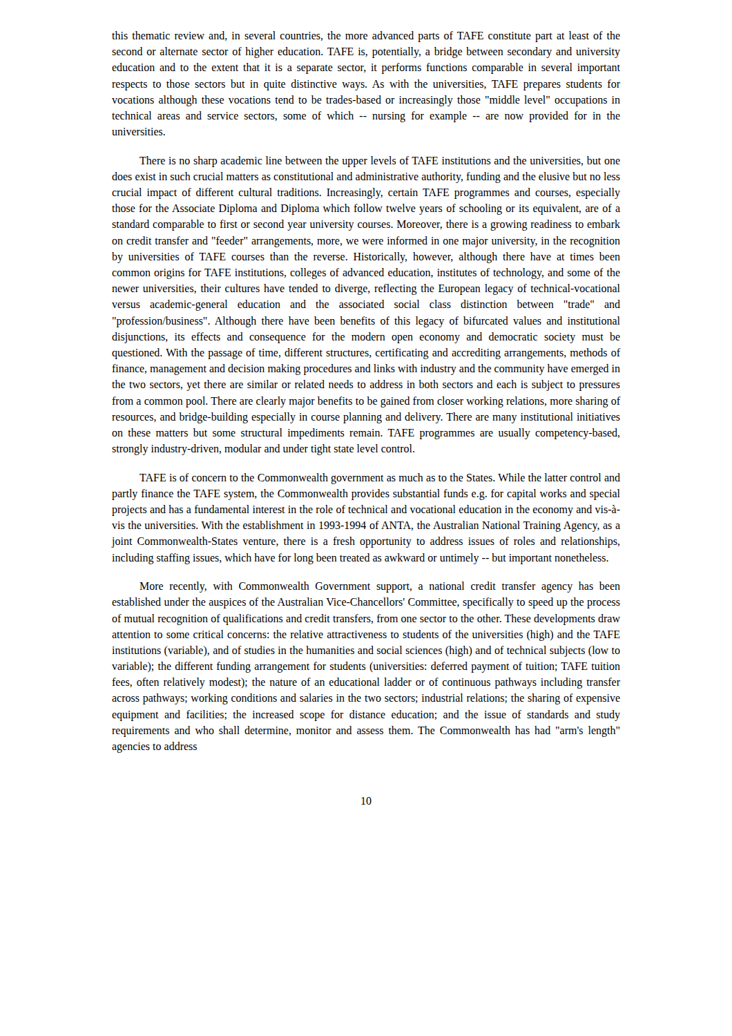this thematic review and, in several countries, the more advanced parts of TAFE constitute part at least of the second or alternate sector of higher education. TAFE is, potentially, a bridge between secondary and university education and to the extent that it is a separate sector, it performs functions comparable in several important respects to those sectors but in quite distinctive ways. As with the universities, TAFE prepares students for vocations although these vocations tend to be trades-based or increasingly those "middle level" occupations in technical areas and service sectors, some of which -- nursing for example -- are now provided for in the universities.
There is no sharp academic line between the upper levels of TAFE institutions and the universities, but one does exist in such crucial matters as constitutional and administrative authority, funding and the elusive but no less crucial impact of different cultural traditions. Increasingly, certain TAFE programmes and courses, especially those for the Associate Diploma and Diploma which follow twelve years of schooling or its equivalent, are of a standard comparable to first or second year university courses. Moreover, there is a growing readiness to embark on credit transfer and "feeder" arrangements, more, we were informed in one major university, in the recognition by universities of TAFE courses than the reverse. Historically, however, although there have at times been common origins for TAFE institutions, colleges of advanced education, institutes of technology, and some of the newer universities, their cultures have tended to diverge, reflecting the European legacy of technical-vocational versus academic-general education and the associated social class distinction between "trade" and "profession/business". Although there have been benefits of this legacy of bifurcated values and institutional disjunctions, its effects and consequence for the modern open economy and democratic society must be questioned. With the passage of time, different structures, certificating and accrediting arrangements, methods of finance, management and decision making procedures and links with industry and the community have emerged in the two sectors, yet there are similar or related needs to address in both sectors and each is subject to pressures from a common pool. There are clearly major benefits to be gained from closer working relations, more sharing of resources, and bridge-building especially in course planning and delivery. There are many institutional initiatives on these matters but some structural impediments remain. TAFE programmes are usually competency-based, strongly industry-driven, modular and under tight state level control.
TAFE is of concern to the Commonwealth government as much as to the States. While the latter control and partly finance the TAFE system, the Commonwealth provides substantial funds e.g. for capital works and special projects and has a fundamental interest in the role of technical and vocational education in the economy and vis-à-vis the universities. With the establishment in 1993-1994 of ANTA, the Australian National Training Agency, as a joint Commonwealth-States venture, there is a fresh opportunity to address issues of roles and relationships, including staffing issues, which have for long been treated as awkward or untimely -- but important nonetheless.
More recently, with Commonwealth Government support, a national credit transfer agency has been established under the auspices of the Australian Vice-Chancellors' Committee, specifically to speed up the process of mutual recognition of qualifications and credit transfers, from one sector to the other. These developments draw attention to some critical concerns: the relative attractiveness to students of the universities (high) and the TAFE institutions (variable), and of studies in the humanities and social sciences (high) and of technical subjects (low to variable); the different funding arrangement for students (universities: deferred payment of tuition; TAFE tuition fees, often relatively modest); the nature of an educational ladder or of continuous pathways including transfer across pathways; working conditions and salaries in the two sectors; industrial relations; the sharing of expensive equipment and facilities; the increased scope for distance education; and the issue of standards and study requirements and who shall determine, monitor and assess them. The Commonwealth has had "arm's length" agencies to address
10